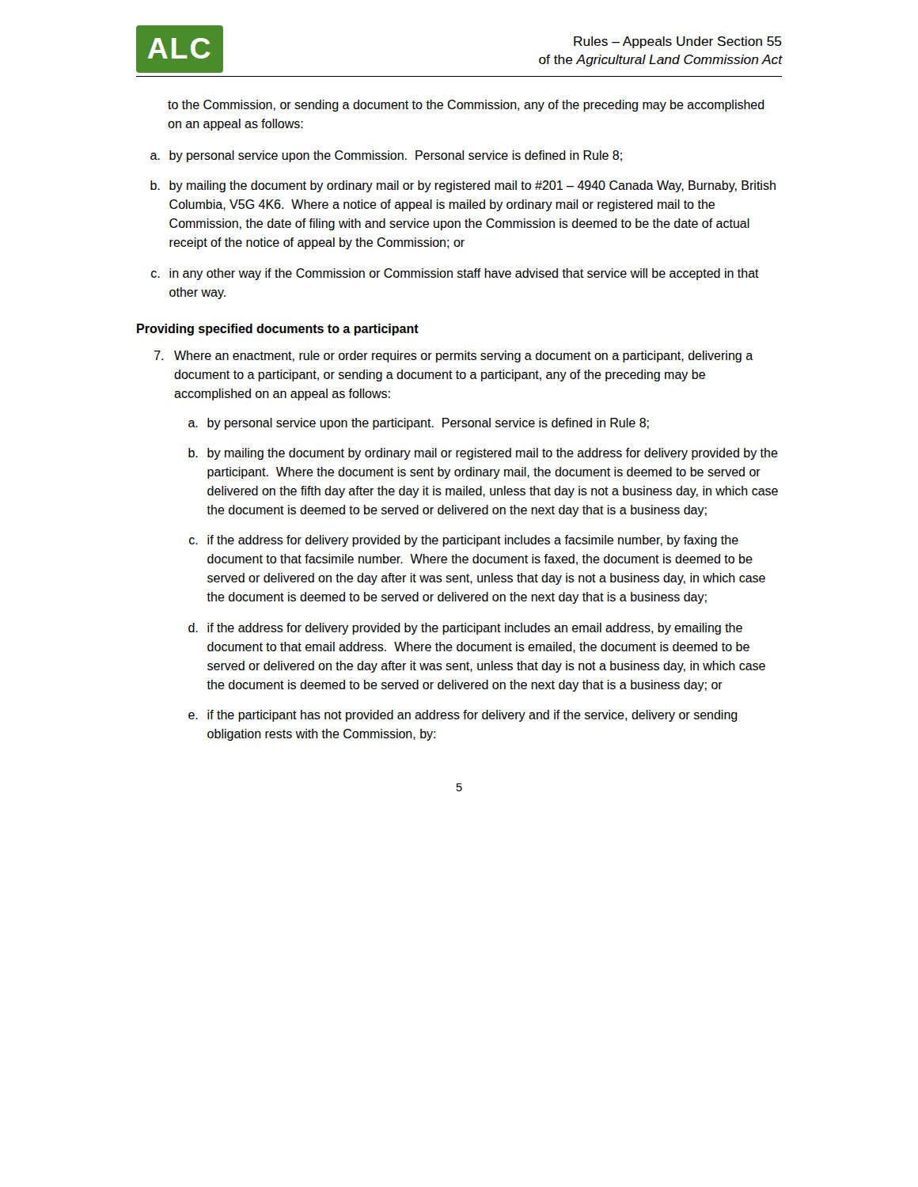ALC
Rules – Appeals Under Section 55
of the Agricultural Land Commission Act
to the Commission, or sending a document to the Commission, any of the preceding may be accomplished on an appeal as follows:
by personal service upon the Commission. Personal service is defined in Rule 8;
by mailing the document by ordinary mail or by registered mail to #201 – 4940 Canada Way, Burnaby, British Columbia, V5G 4K6. Where a notice of appeal is mailed by ordinary mail or registered mail to the Commission, the date of filing with and service upon the Commission is deemed to be the date of actual receipt of the notice of appeal by the Commission; or
in any other way if the Commission or Commission staff have advised that service will be accepted in that other way.
Providing specified documents to a participant
Where an enactment, rule or order requires or permits serving a document on a participant, delivering a document to a participant, or sending a document to a participant, any of the preceding may be accomplished on an appeal as follows:
by personal service upon the participant. Personal service is defined in Rule 8;
by mailing the document by ordinary mail or registered mail to the address for delivery provided by the participant. Where the document is sent by ordinary mail, the document is deemed to be served or delivered on the fifth day after the day it is mailed, unless that day is not a business day, in which case the document is deemed to be served or delivered on the next day that is a business day;
if the address for delivery provided by the participant includes a facsimile number, by faxing the document to that facsimile number. Where the document is faxed, the document is deemed to be served or delivered on the day after it was sent, unless that day is not a business day, in which case the document is deemed to be served or delivered on the next day that is a business day;
if the address for delivery provided by the participant includes an email address, by emailing the document to that email address. Where the document is emailed, the document is deemed to be served or delivered on the day after it was sent, unless that day is not a business day, in which case the document is deemed to be served or delivered on the next day that is a business day; or
if the participant has not provided an address for delivery and if the service, delivery or sending obligation rests with the Commission, by:
5